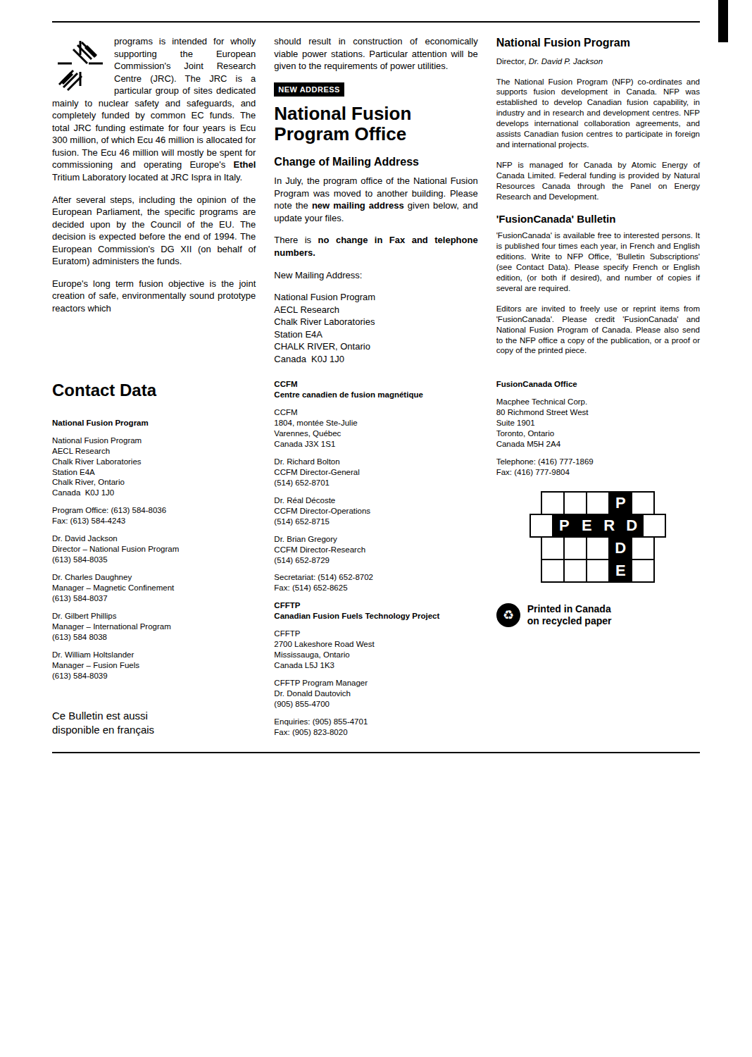programs is intended for wholly supporting the European Commission's Joint Research Centre (JRC). The JRC is a particular group of sites dedicated mainly to nuclear safety and safeguards, and completely funded by common EC funds. The total JRC funding estimate for four years is Ecu 300 million, of which Ecu 46 million is allocated for fusion. The Ecu 46 million will mostly be spent for commissioning and operating Europe's Ethel Tritium Laboratory located at JRC Ispra in Italy.
After several steps, including the opinion of the European Parliament, the specific programs are decided upon by the Council of the EU. The decision is expected before the end of 1994. The European Commission's DG XII (on behalf of Euratom) administers the funds.
Europe's long term fusion objective is the joint creation of safe, environmentally sound prototype reactors which
should result in construction of economically viable power stations. Particular attention will be given to the requirements of power utilities.
NEW ADDRESS
National Fusion
Program Office
Change of Mailing Address
In July, the program office of the National Fusion Program was moved to another building. Please note the new mailing address given below, and update your files.
There is no change in Fax and telephone numbers.
New Mailing Address:
National Fusion Program
AECL Research
Chalk River Laboratories
Station E4A
CHALK RIVER, Ontario
Canada K0J 1J0
National Fusion Program
Director, Dr. David P. Jackson
The National Fusion Program (NFP) co-ordinates and supports fusion development in Canada. NFP was established to develop Canadian fusion capability, in industry and in research and development centres. NFP develops international collaboration agreements, and assists Canadian fusion centres to participate in foreign and international projects.
NFP is managed for Canada by Atomic Energy of Canada Limited. Federal funding is provided by Natural Resources Canada through the Panel on Energy Research and Development.
'FusionCanada' Bulletin
'FusionCanada' is available free to interested persons. It is published four times each year, in French and English editions. Write to NFP Office, 'Bulletin Subscriptions' (see Contact Data). Please specify French or English edition, (or both if desired), and number of copies if several are required.
Editors are invited to freely use or reprint items from 'FusionCanada'. Please credit 'FusionCanada' and National Fusion Program of Canada. Please also send to the NFP office a copy of the publication, or a proof or copy of the printed piece.
Contact Data
National Fusion Program
National Fusion Program
AECL Research
Chalk River Laboratories
Station E4A
Chalk River, Ontario
Canada K0J 1J0
Program Office: (613) 584-8036
Fax: (613) 584-4243
Dr. David Jackson
Director – National Fusion Program
(613) 584-8035
Dr. Charles Daughney
Manager – Magnetic Confinement
(613) 584-8037
Dr. Gilbert Phillips
Manager – International Program
(613) 584 8038
Dr. William Holtslander
Manager – Fusion Fuels
(613) 584-8039
Ce Bulletin est aussi
disponible en français
CCFM
Centre canadien de fusion magnétique
CCFM
1804, montée Ste-Julie
Varennes, Québec
Canada J3X 1S1
Dr. Richard Bolton
CCFM Director-General
(514) 652-8701
Dr. Réal Décoste
CCFM Director-Operations
(514) 652-8715
Dr. Brian Gregory
CCFM Director-Research
(514) 652-8729
Secretariat: (514) 652-8702
Fax: (514) 652-8625
CFFTP
Canadian Fusion Fuels Technology Project
CFFTP
2700 Lakeshore Road West
Mississauga, Ontario
Canada L5J 1K3
CFFTP Program Manager
Dr. Donald Dautovich
(905) 855-4700
Enquiries: (905) 855-4701
Fax: (905) 823-8020
FusionCanada Office
Macphee Technical Corp.
80 Richmond Street West
Suite 1901
Toronto, Ontario
Canada M5H 2A4
Telephone: (416) 777-1869
Fax: (416) 777-9804
P
P
E
R
D
D
E
♻
Printed in Canada
on recycled paper